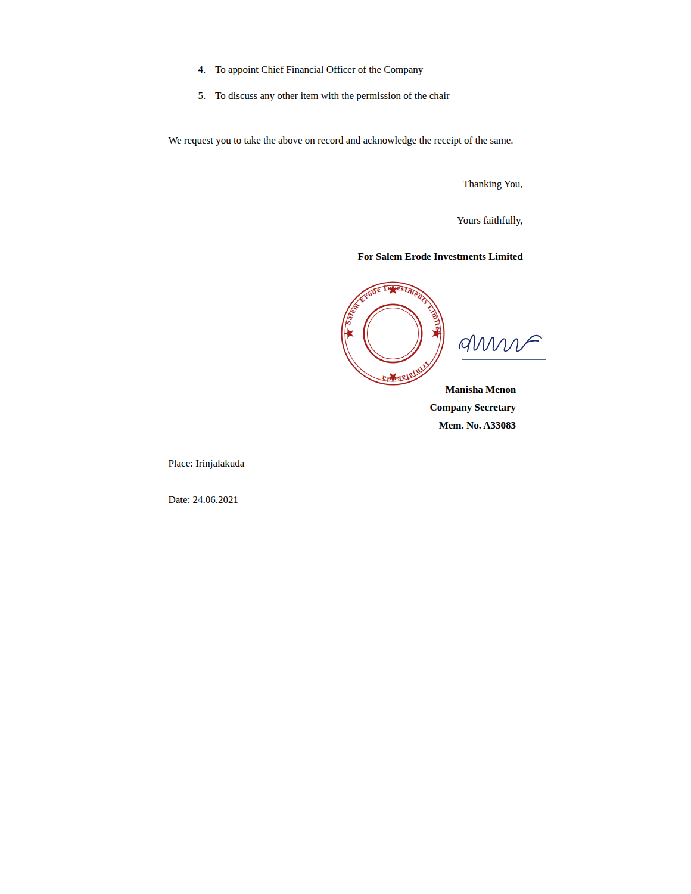To appoint Chief Financial Officer of the Company
To discuss any other item with the permission of the chair
We request you to take the above on record and acknowledge the receipt of the same.
Thanking You,
Yours faithfully,
For Salem Erode Investments Limited
Salem Erode Investments Limited Irinjalakuda
Manisha Menon
Company Secretary
Mem. No. A33083
Place: Irinjalakuda
Date: 24.06.2021